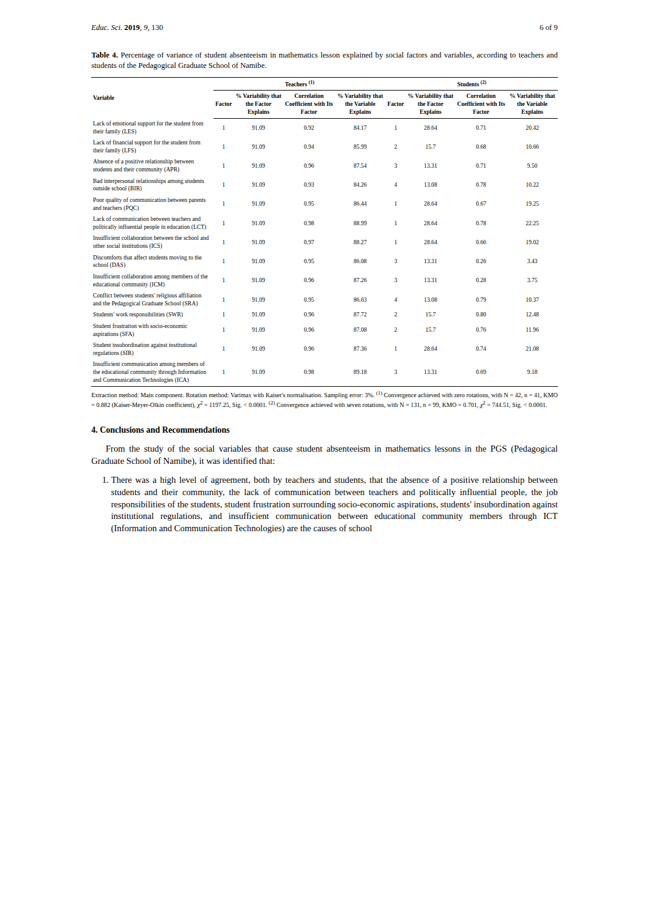Educ. Sci. 2019, 9, 130
6 of 9
Table 4. Percentage of variance of student absenteeism in mathematics lesson explained by social factors and variables, according to teachers and students of the Pedagogical Graduate School of Namibe.
| Variable | Teachers (1) | Students (2) |
| --- | --- | --- |
| Factor | % Variability that the Factor Explains | Correlation Coefficient with Its Factor | % Variability that the Variable Explains | Factor | % Variability that the Factor Explains | Correlation Coefficient with Its Factor | % Variability that the Variable Explains |
| Lack of emotional support for the student from their family (LES) | 1 | 91.09 | 0.92 | 84.17 | 1 | 28.64 | 0.71 | 20.42 |
| Lack of financial support for the student from their family (LFS) | 1 | 91.09 | 0.94 | 85.99 | 2 | 15.7 | 0.68 | 10.66 |
| Absence of a positive relationship between students and their community (APR) | 1 | 91.09 | 0.96 | 87.54 | 3 | 13.31 | 0.71 | 9.50 |
| Bad interpersonal relationships among students outside school (BIR) | 1 | 91.09 | 0.93 | 84.26 | 4 | 13.08 | 0.78 | 10.22 |
| Poor quality of communication between parents and teachers (PQC) | 1 | 91.09 | 0.95 | 86.44 | 1 | 28.64 | 0.67 | 19.25 |
| Lack of communication between teachers and politically influential people in education (LCT) | 1 | 91.09 | 0.98 | 88.99 | 1 | 28.64 | 0.78 | 22.25 |
| Insufficient collaboration between the school and other social institutions (ICS) | 1 | 91.09 | 0.97 | 88.27 | 1 | 28.64 | 0.66 | 19.02 |
| Discomforts that affect students moving to the school (DAS) | 1 | 91.09 | 0.95 | 86.08 | 3 | 13.31 | 0.26 | 3.43 |
| Insufficient collaboration among members of the educational community (ICM) | 1 | 91.09 | 0.96 | 87.26 | 3 | 13.31 | 0.28 | 3.75 |
| Conflict between students' religious affiliation and the Pedagogical Graduate School (SRA) | 1 | 91.09 | 0.95 | 86.63 | 4 | 13.08 | 0.79 | 10.37 |
| Students' work responsibilities (SWR) | 1 | 91.09 | 0.96 | 87.72 | 2 | 15.7 | 0.80 | 12.48 |
| Student frustration with socio-economic aspirations (SFA) | 1 | 91.09 | 0.96 | 87.08 | 2 | 15.7 | 0.76 | 11.96 |
| Student insubordination against institutional regulations (SIR) | 1 | 91.09 | 0.96 | 87.36 | 1 | 28.64 | 0.74 | 21.08 |
| Insufficient communication among members of the educational community through Information and Communication Technologies (ICA) | 1 | 91.09 | 0.98 | 89.18 | 3 | 13.31 | 0.69 | 9.18 |
Extraction method: Main component. Rotation method: Varimax with Kaiser's normalisation. Sampling error: 3%. (1) Convergence achieved with zero rotations, with N = 42, n = 41, KMO = 0.882 (Kaiser-Meyer-Olkin coefficient), χ2 = 1197.25, Sig. < 0.0001. (2) Convergence achieved with seven rotations, with N = 131, n = 99, KMO = 0.701, χ2 = 744.51, Sig. < 0.0001.
4. Conclusions and Recommendations
From the study of the social variables that cause student absenteeism in mathematics lessons in the PGS (Pedagogical Graduate School of Namibe), it was identified that:
There was a high level of agreement, both by teachers and students, that the absence of a positive relationship between students and their community, the lack of communication between teachers and politically influential people, the job responsibilities of the students, student frustration surrounding socio-economic aspirations, students' insubordination against institutional regulations, and insufficient communication between educational community members through ICT (Information and Communication Technologies) are the causes of school